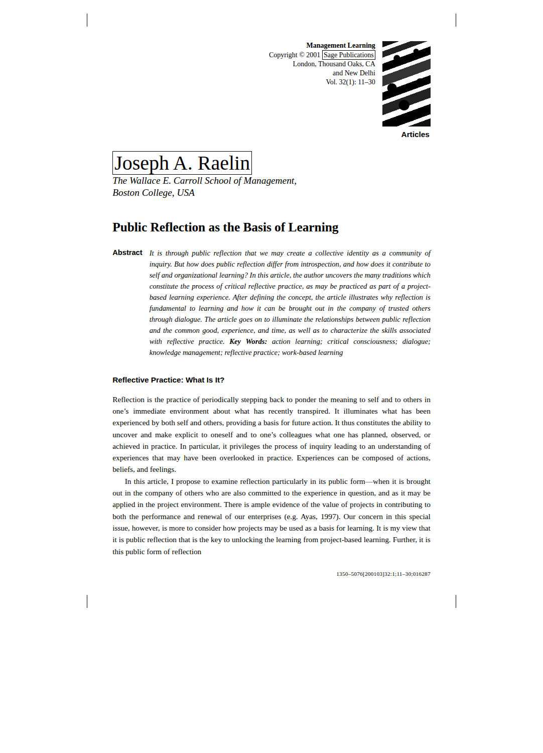Management Learning
Copyright © 2001 Sage Publications
London, Thousand Oaks, CA
and New Delhi
Vol. 32(1): 11–30
Articles
Joseph A. Raelin
The Wallace E. Carroll School of Management,
Boston College, USA
Public Reflection as the Basis of Learning
Abstract
It is through public reflection that we may create a collective identity as a community of inquiry. But how does public reflection differ from introspection, and how does it contribute to self and organizational learning? In this article, the author uncovers the many traditions which constitute the process of critical reflective practice, as may be practiced as part of a project-based learning experience. After defining the concept, the article illustrates why reflection is fundamental to learning and how it can be brought out in the company of trusted others through dialogue. The article goes on to illuminate the relationships between public reflection and the common good, experience, and time, as well as to characterize the skills associated with reflective practice. Key Words: action learning; critical consciousness; dialogue; knowledge management; reflective practice; work-based learning
Reflective Practice: What Is It?
Reflection is the practice of periodically stepping back to ponder the meaning to self and to others in one’s immediate environment about what has recently transpired. It illuminates what has been experienced by both self and others, providing a basis for future action. It thus constitutes the ability to uncover and make explicit to oneself and to one’s colleagues what one has planned, observed, or achieved in practice. In particular, it privileges the process of inquiry leading to an understanding of experiences that may have been overlooked in practice. Experiences can be composed of actions, beliefs, and feelings.
In this article, I propose to examine reflection particularly in its public form—when it is brought out in the company of others who are also committed to the experience in question, and as it may be applied in the project environment. There is ample evidence of the value of projects in contributing to both the performance and renewal of our enterprises (e.g. Ayas, 1997). Our concern in this special issue, however, is more to consider how projects may be used as a basis for learning. It is my view that it is public reflection that is the key to unlocking the learning from project-based learning. Further, it is this public form of reflection
1350–5076[200103]32:1;11–30;016287